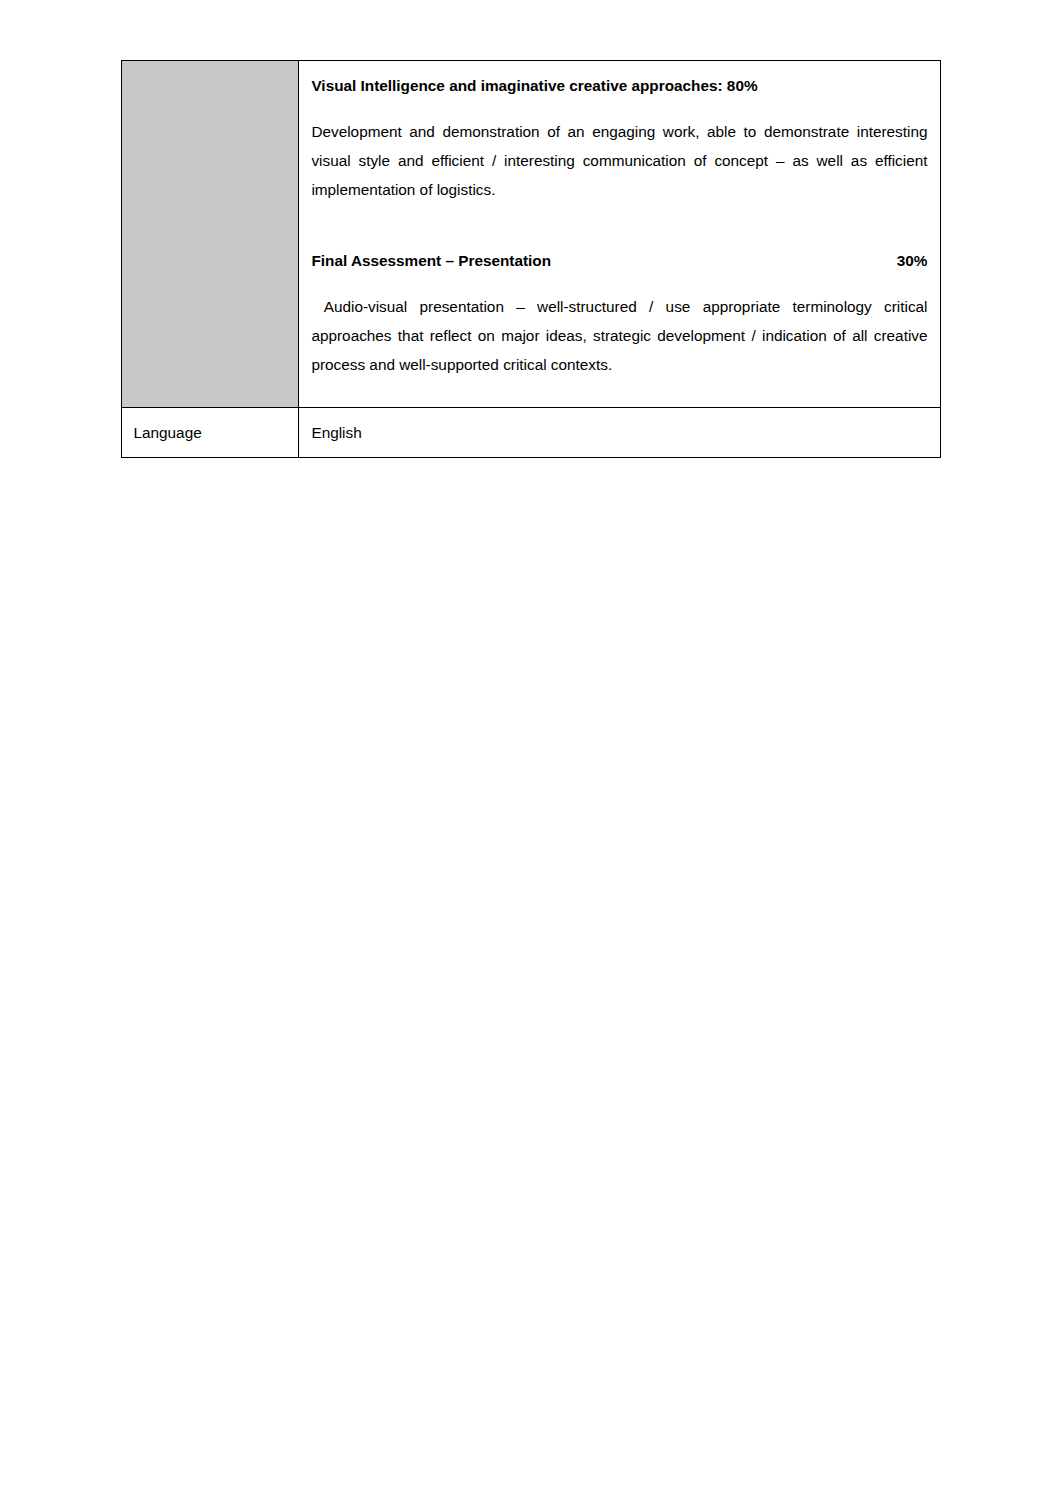| | Visual Intelligence and imaginative creative approaches: 80% Development and demonstration of an engaging work, able to demonstrate interesting visual style and efficient / interesting communication of concept – as well as efficient implementation of logistics. Final Assessment – Presentation 30% Audio-visual presentation – well-structured / use appropriate terminology critical approaches that reflect on major ideas, strategic development / indication of all creative process and well-supported critical contexts. |
| Language | English |